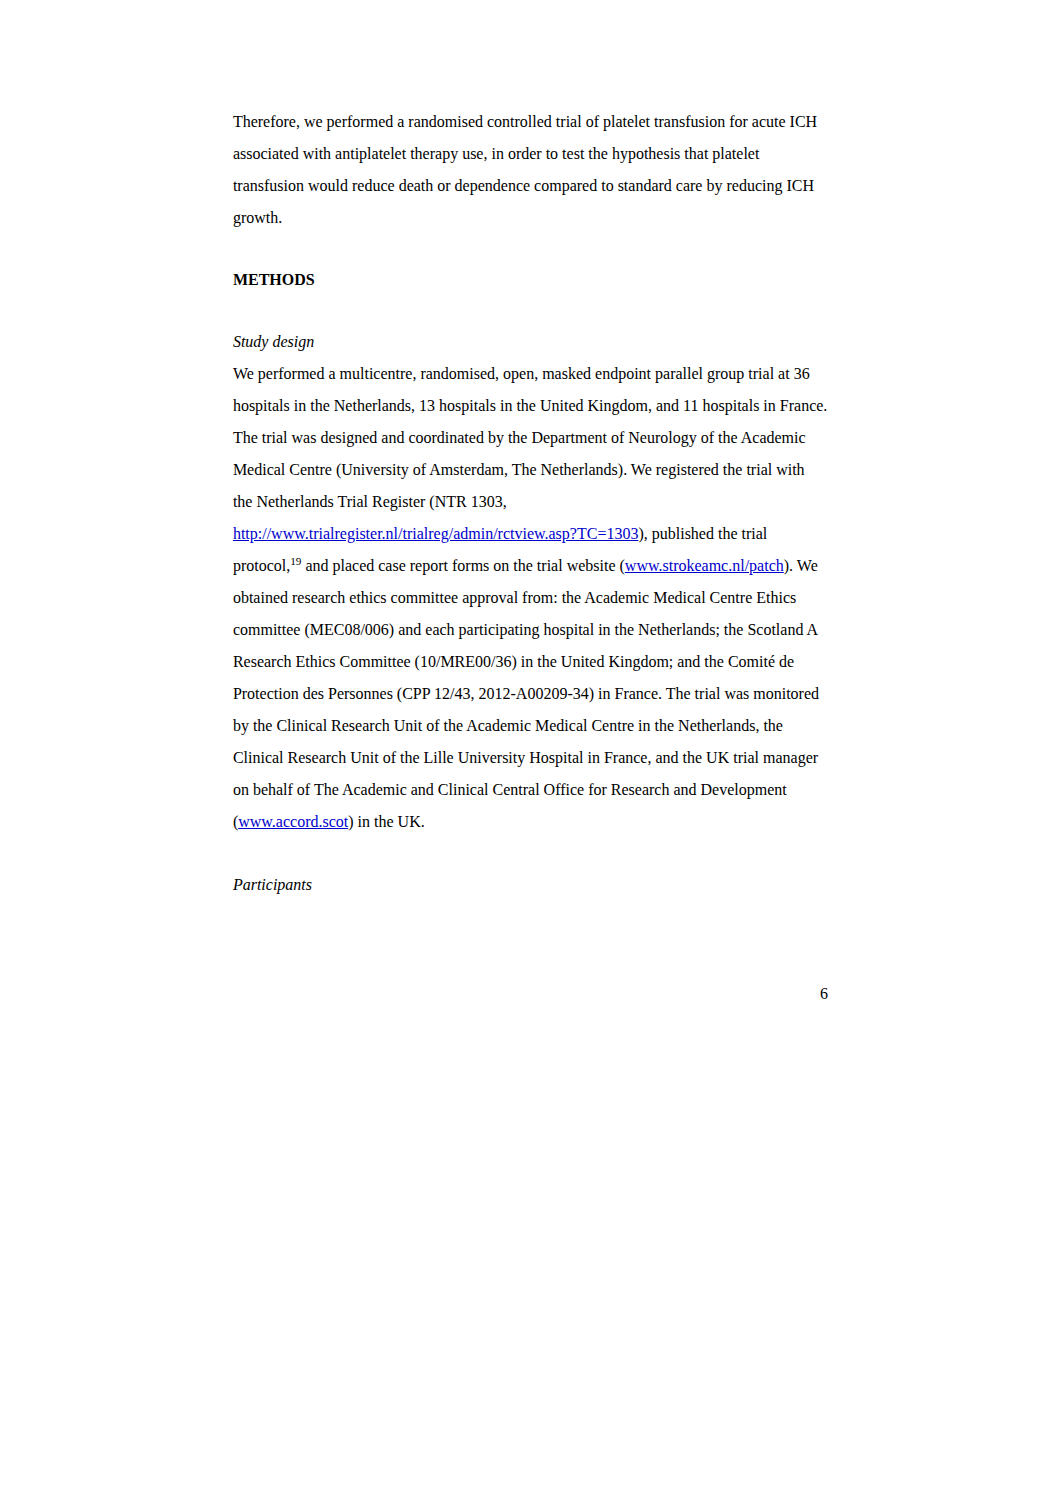Therefore, we performed a randomised controlled trial of platelet transfusion for acute ICH associated with antiplatelet therapy use, in order to test the hypothesis that platelet transfusion would reduce death or dependence compared to standard care by reducing ICH growth.
METHODS
Study design
We performed a multicentre, randomised, open, masked endpoint parallel group trial at 36 hospitals in the Netherlands, 13 hospitals in the United Kingdom, and 11 hospitals in France. The trial was designed and coordinated by the Department of Neurology of the Academic Medical Centre (University of Amsterdam, The Netherlands). We registered the trial with the Netherlands Trial Register (NTR 1303, http://www.trialregister.nl/trialreg/admin/rctview.asp?TC=1303), published the trial protocol,19 and placed case report forms on the trial website (www.strokeamc.nl/patch). We obtained research ethics committee approval from: the Academic Medical Centre Ethics committee (MEC08/006) and each participating hospital in the Netherlands; the Scotland A Research Ethics Committee (10/MRE00/36) in the United Kingdom; and the Comité de Protection des Personnes (CPP 12/43, 2012-A00209-34) in France. The trial was monitored by the Clinical Research Unit of the Academic Medical Centre in the Netherlands, the Clinical Research Unit of the Lille University Hospital in France, and the UK trial manager on behalf of The Academic and Clinical Central Office for Research and Development (www.accord.scot) in the UK.
Participants
6